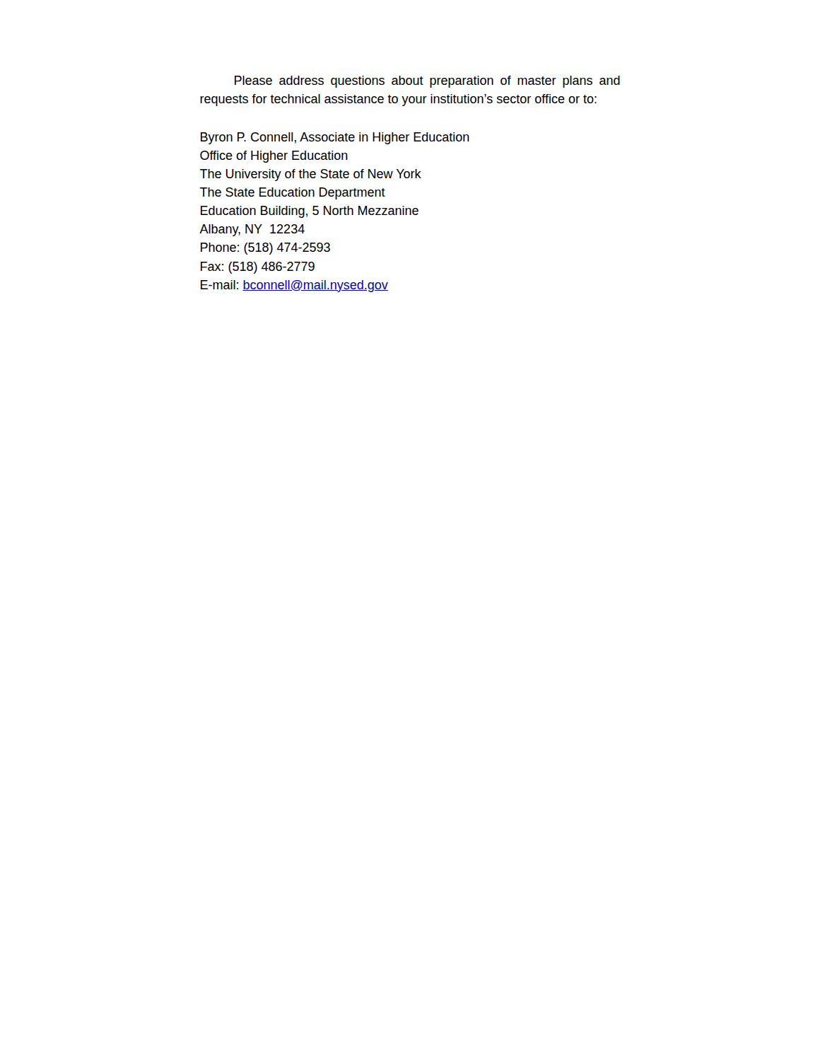Please address questions about preparation of master plans and requests for technical assistance to your institution’s sector office or to:
Byron P. Connell, Associate in Higher Education
Office of Higher Education
The University of the State of New York
The State Education Department
Education Building, 5 North Mezzanine
Albany, NY 12234
Phone: (518) 474-2593
Fax: (518) 486-2779
E-mail: bconnell@mail.nysed.gov